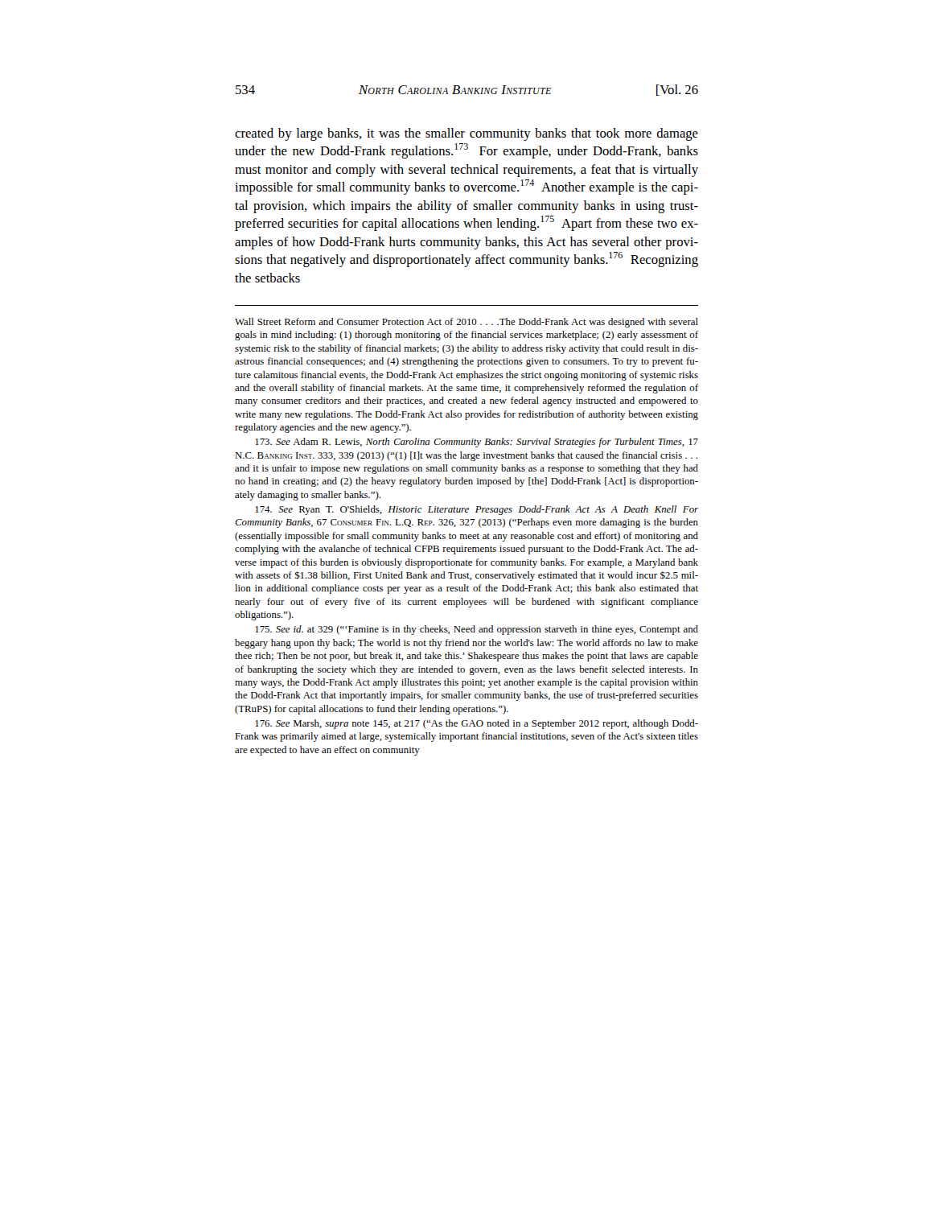534 North Carolina Banking Institute [Vol. 26
created by large banks, it was the smaller community banks that took more damage under the new Dodd-Frank regulations.173 For example, under Dodd-Frank, banks must monitor and comply with several technical requirements, a feat that is virtually impossible for small community banks to overcome.174 Another example is the capital provision, which impairs the ability of smaller community banks in using trust-preferred securities for capital allocations when lending.175 Apart from these two examples of how Dodd-Frank hurts community banks, this Act has several other provisions that negatively and disproportionately affect community banks.176 Recognizing the setbacks
Wall Street Reform and Consumer Protection Act of 2010 . . . .The Dodd-Frank Act was designed with several goals in mind including: (1) thorough monitoring of the financial services marketplace; (2) early assessment of systemic risk to the stability of financial markets; (3) the ability to address risky activity that could result in disastrous financial consequences; and (4) strengthening the protections given to consumers. To try to prevent future calamitous financial events, the Dodd-Frank Act emphasizes the strict ongoing monitoring of systemic risks and the overall stability of financial markets. At the same time, it comprehensively reformed the regulation of many consumer creditors and their practices, and created a new federal agency instructed and empowered to write many new regulations. The Dodd-Frank Act also provides for redistribution of authority between existing regulatory agencies and the new agency.”).
173. See Adam R. Lewis, North Carolina Community Banks: Survival Strategies for Turbulent Times, 17 N.C. Banking Inst. 333, 339 (2013) (“(1) [I]t was the large investment banks that caused the financial crisis . . . and it is unfair to impose new regulations on small community banks as a response to something that they had no hand in creating; and (2) the heavy regulatory burden imposed by [the] Dodd-Frank [Act] is disproportionately damaging to smaller banks.”).
174. See Ryan T. O'Shields, Historic Literature Presages Dodd-Frank Act As A Death Knell For Community Banks, 67 Consumer Fin. L.Q. Rep. 326, 327 (2013) (“Perhaps even more damaging is the burden (essentially impossible for small community banks to meet at any reasonable cost and effort) of monitoring and complying with the avalanche of technical CFPB requirements issued pursuant to the Dodd-Frank Act. The adverse impact of this burden is obviously disproportionate for community banks. For example, a Maryland bank with assets of $1.38 billion, First United Bank and Trust, conservatively estimated that it would incur $2.5 million in additional compliance costs per year as a result of the Dodd-Frank Act; this bank also estimated that nearly four out of every five of its current employees will be burdened with significant compliance obligations.”).
175. See id. at 329 (“‘Famine is in thy cheeks, Need and oppression starveth in thine eyes, Contempt and beggary hang upon thy back; The world is not thy friend nor the world's law: The world affords no law to make thee rich; Then be not poor, but break it, and take this.’ Shakespeare thus makes the point that laws are capable of bankrupting the society which they are intended to govern, even as the laws benefit selected interests. In many ways, the Dodd-Frank Act amply illustrates this point; yet another example is the capital provision within the Dodd-Frank Act that importantly impairs, for smaller community banks, the use of trust-preferred securities (TRuPS) for capital allocations to fund their lending operations.”).
176. See Marsh, supra note 145, at 217 (“As the GAO noted in a September 2012 report, although Dodd-Frank was primarily aimed at large, systemically important financial institutions, seven of the Act's sixteen titles are expected to have an effect on community